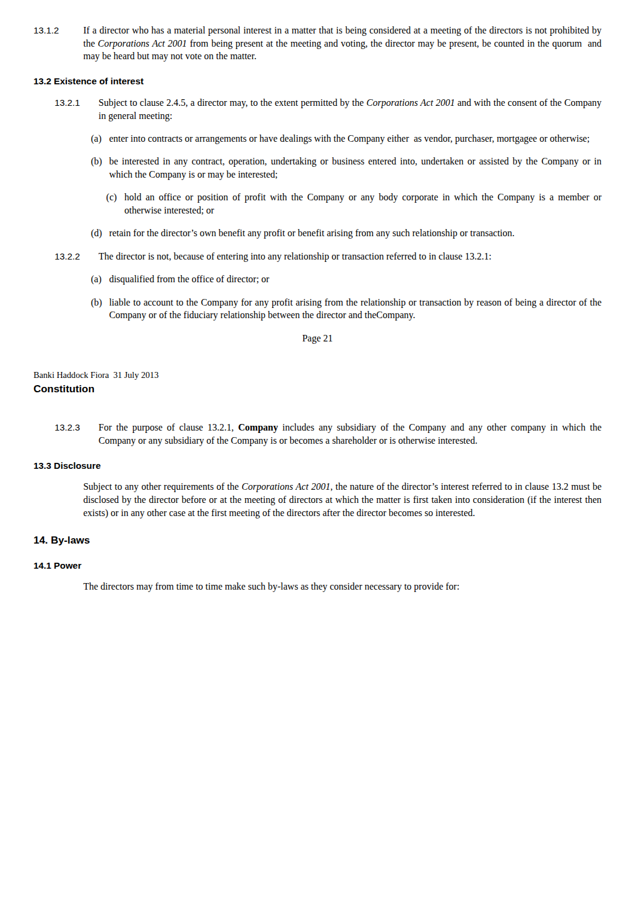13.1.2 If a director who has a material personal interest in a matter that is being considered at a meeting of the directors is not prohibited by the Corporations Act 2001 from being present at the meeting and voting, the director may be present, be counted in the quorum and may be heard but may not vote on the matter.
13.2 Existence of interest
13.2.1 Subject to clause 2.4.5, a director may, to the extent permitted by the Corporations Act 2001 and with the consent of the Company in general meeting:
(a) enter into contracts or arrangements or have dealings with the Company either as vendor, purchaser, mortgagee or otherwise;
(b) be interested in any contract, operation, undertaking or business entered into, undertaken or assisted by the Company or in which the Company is or may be interested;
(c) hold an office or position of profit with the Company or any body corporate in which the Company is a member or otherwise interested; or
(d) retain for the director’s own benefit any profit or benefit arising from any such relationship or transaction.
13.2.2 The director is not, because of entering into any relationship or transaction referred to in clause 13.2.1:
(a) disqualified from the office of director; or
(b) liable to account to the Company for any profit arising from the relationship or transaction by reason of being a director of the Company or of the fiduciary relationship between the director and theCompany.
Page 21
Banki Haddock Fiora 31 July 2013
Constitution
13.2.3 For the purpose of clause 13.2.1, Company includes any subsidiary of the Company and any other company in which the Company or any subsidiary of the Company is or becomes a shareholder or is otherwise interested.
13.3 Disclosure
Subject to any other requirements of the Corporations Act 2001, the nature of the director’s interest referred to in clause 13.2 must be disclosed by the director before or at the meeting of directors at which the matter is first taken into consideration (if the interest then exists) or in any other case at the first meeting of the directors after the director becomes so interested.
14. By-laws
14.1 Power
The directors may from time to time make such by-laws as they consider necessary to provide for: